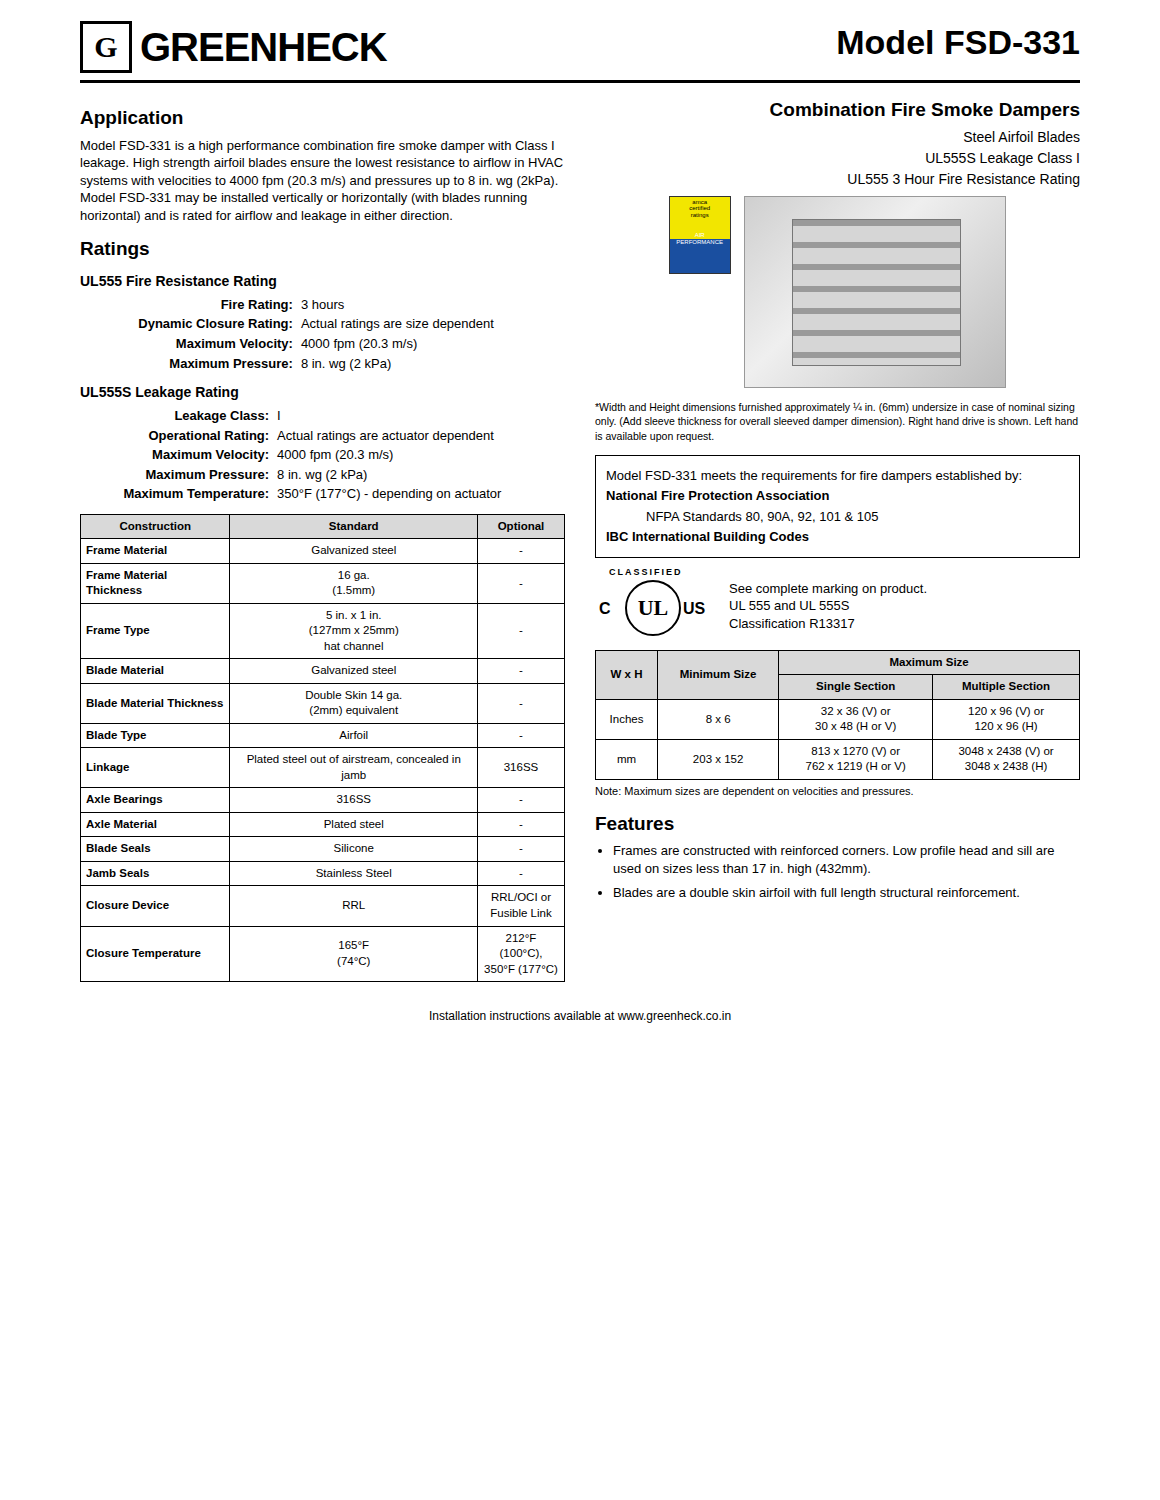G
GREENHECK
Model FSD-331
Application
Model FSD-331 is a high performance combination fire smoke damper with Class I leakage. High strength airfoil blades ensure the lowest resistance to airflow in HVAC systems with velocities to 4000 fpm (20.3 m/s) and pressures up to 8 in. wg (2kPa). Model FSD-331 may be installed vertically or horizontally (with blades running horizontal) and is rated for airflow and leakage in either direction.
Ratings
UL555 Fire Resistance Rating
| Fire Rating: | 3 hours |
| Dynamic Closure Rating: | Actual ratings are size dependent |
| Maximum Velocity: | 4000 fpm (20.3 m/s) |
| Maximum Pressure: | 8 in. wg (2 kPa) |
UL555S Leakage Rating
| Leakage Class: | I |
| Operational Rating: | Actual ratings are actuator dependent |
| Maximum Velocity: | 4000 fpm (20.3 m/s) |
| Maximum Pressure: | 8 in. wg (2 kPa) |
| Maximum Temperature: | 350°F (177°C) - depending on actuator |
| Construction | Standard | Optional |
| --- | --- | --- |
| Frame Material | Galvanized steel | - |
| Frame Material Thickness | 16 ga. (1.5mm) | - |
| Frame Type | 5 in. x 1 in. (127mm x 25mm) hat channel | - |
| Blade Material | Galvanized steel | - |
| Blade Material Thickness | Double Skin 14 ga. (2mm) equivalent | - |
| Blade Type | Airfoil | - |
| Linkage | Plated steel out of airstream, concealed in jamb | 316SS |
| Axle Bearings | 316SS | - |
| Axle Material | Plated steel | - |
| Blade Seals | Silicone | - |
| Jamb Seals | Stainless Steel | - |
| Closure Device | RRL | RRL/OCI or Fusible Link |
| Closure Temperature | 165°F (74°C) | 212°F (100°C), 350°F (177°C) |
Combination Fire Smoke Dampers
Steel Airfoil Blades
UL555S Leakage Class I
UL555 3 Hour Fire Resistance Rating
amca
certified
ratings
AIR
PERFORMANCE
*Width and Height dimensions furnished approximately ¼ in. (6mm) undersize in case of nominal sizing only. (Add sleeve thickness for overall sleeved damper dimension). Right hand drive is shown. Left hand is available upon request.
Model FSD-331 meets the requirements for fire dampers established by:
National Fire Protection Association
NFPA Standards 80, 90A, 92, 101 & 105
IBC International Building Codes
CLASSIFIED C
UL
US
See complete marking on product.
UL 555 and UL 555S
Classification R13317
| W x H | Minimum Size | Maximum Size |
| --- | --- | --- |
| Single Section | Multiple Section |
| Inches | 8 x 6 | 32 x 36 (V) or 30 x 48 (H or V) | 120 x 96 (V) or 120 x 96 (H) |
| mm | 203 x 152 | 813 x 1270 (V) or 762 x 1219 (H or V) | 3048 x 2438 (V) or 3048 x 2438 (H) |
Note: Maximum sizes are dependent on velocities and pressures.
Features
Frames are constructed with reinforced corners. Low profile head and sill are used on sizes less than 17 in. high (432mm).
Blades are a double skin airfoil with full length structural reinforcement.
Installation instructions available at www.greenheck.co.in